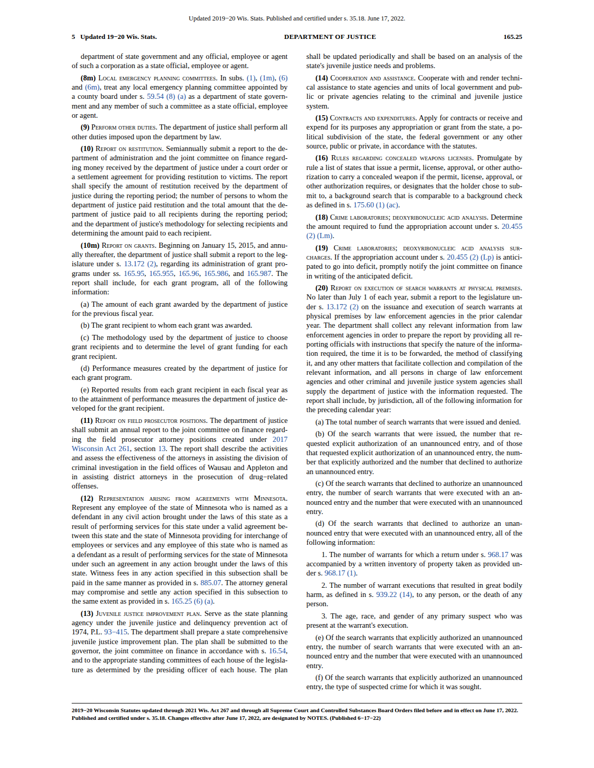Updated 2019−20 Wis. Stats. Published and certified under s. 35.18. June 17, 2022.
5 Updated 19−20 Wis. Stats.
DEPARTMENT OF JUSTICE
165.25
department of state government and any official, employee or agent of such a corporation as a state official, employee or agent.
(8m) Local emergency planning committees. In subs. (1), (1m), (6) and (6m), treat any local emergency planning committee appointed by a county board under s. 59.54 (8) (a) as a department of state government and any member of such a committee as a state official, employee or agent.
(9) Perform other duties. The department of justice shall perform all other duties imposed upon the department by law.
(10) Report on restitution. Semiannually submit a report to the department of administration and the joint committee on finance regarding money received by the department of justice under a court order or a settlement agreement for providing restitution to victims. The report shall specify the amount of restitution received by the department of justice during the reporting period; the number of persons to whom the department of justice paid restitution and the total amount that the department of justice paid to all recipients during the reporting period; and the department of justice's methodology for selecting recipients and determining the amount paid to each recipient.
(10m) Report on grants. Beginning on January 15, 2015, and annually thereafter, the department of justice shall submit a report to the legislature under s. 13.172 (2), regarding its administration of grant programs under ss. 165.95, 165.955, 165.96, 165.986, and 165.987. The report shall include, for each grant program, all of the following information:
(a) The amount of each grant awarded by the department of justice for the previous fiscal year.
(b) The grant recipient to whom each grant was awarded.
(c) The methodology used by the department of justice to choose grant recipients and to determine the level of grant funding for each grant recipient.
(d) Performance measures created by the department of justice for each grant program.
(e) Reported results from each grant recipient in each fiscal year as to the attainment of performance measures the department of justice developed for the grant recipient.
(11) Report on field prosecutor positions. The department of justice shall submit an annual report to the joint committee on finance regarding the field prosecutor attorney positions created under 2017 Wisconsin Act 261, section 13. The report shall describe the activities and assess the effectiveness of the attorneys in assisting the division of criminal investigation in the field offices of Wausau and Appleton and in assisting district attorneys in the prosecution of drug−related offenses.
(12) Representation arising from agreements with Minnesota. Represent any employee of the state of Minnesota who is named as a defendant in any civil action brought under the laws of this state as a result of performing services for this state under a valid agreement between this state and the state of Minnesota providing for interchange of employees or services and any employee of this state who is named as a defendant as a result of performing services for the state of Minnesota under such an agreement in any action brought under the laws of this state. Witness fees in any action specified in this subsection shall be paid in the same manner as provided in s. 885.07. The attorney general may compromise and settle any action specified in this subsection to the same extent as provided in s. 165.25 (6) (a).
(13) Juvenile justice improvement plan. Serve as the state planning agency under the juvenile justice and delinquency prevention act of 1974, P.L. 93−415. The department shall prepare a state comprehensive juvenile justice improvement plan. The plan shall be submitted to the governor, the joint committee on finance in accordance with s. 16.54, and to the appropriate standing committees of each house of the legislature as determined by the presiding officer of each house. The plan shall be updated periodically and shall be based on an analysis of the state's juvenile justice needs and problems.
(14) Cooperation and assistance. Cooperate with and render technical assistance to state agencies and units of local government and public or private agencies relating to the criminal and juvenile justice system.
(15) Contracts and expenditures. Apply for contracts or receive and expend for its purposes any appropriation or grant from the state, a political subdivision of the state, the federal government or any other source, public or private, in accordance with the statutes.
(16) Rules regarding concealed weapons licenses. Promulgate by rule a list of states that issue a permit, license, approval, or other authorization to carry a concealed weapon if the permit, license, approval, or other authorization requires, or designates that the holder chose to submit to, a background search that is comparable to a background check as defined in s. 175.60 (1) (ac).
(18) Crime laboratories; deoxyribonucleic acid analysis. Determine the amount required to fund the appropriation account under s. 20.455 (2) (Lm).
(19) Crime laboratories; deoxyribonucleic acid analysis surcharges. If the appropriation account under s. 20.455 (2) (Lp) is anticipated to go into deficit, promptly notify the joint committee on finance in writing of the anticipated deficit.
(20) Report on execution of search warrants at physical premises. No later than July 1 of each year, submit a report to the legislature under s. 13.172 (2) on the issuance and execution of search warrants at physical premises by law enforcement agencies in the prior calendar year. The department shall collect any relevant information from law enforcement agencies in order to prepare the report by providing all reporting officials with instructions that specify the nature of the information required, the time it is to be forwarded, the method of classifying it, and any other matters that facilitate collection and compilation of the relevant information, and all persons in charge of law enforcement agencies and other criminal and juvenile justice system agencies shall supply the department of justice with the information requested. The report shall include, by jurisdiction, all of the following information for the preceding calendar year:
(a) The total number of search warrants that were issued and denied.
(b) Of the search warrants that were issued, the number that requested explicit authorization of an unannounced entry, and of those that requested explicit authorization of an unannounced entry, the number that explicitly authorized and the number that declined to authorize an unannounced entry.
(c) Of the search warrants that declined to authorize an unannounced entry, the number of search warrants that were executed with an announced entry and the number that were executed with an unannounced entry.
(d) Of the search warrants that declined to authorize an unannounced entry that were executed with an unannounced entry, all of the following information:
1. The number of warrants for which a return under s. 968.17 was accompanied by a written inventory of property taken as provided under s. 968.17 (1).
2. The number of warrant executions that resulted in great bodily harm, as defined in s. 939.22 (14), to any person, or the death of any person.
3. The age, race, and gender of any primary suspect who was present at the warrant's execution.
(e) Of the search warrants that explicitly authorized an unannounced entry, the number of search warrants that were executed with an announced entry and the number that were executed with an unannounced entry.
(f) Of the search warrants that explicitly authorized an unannounced entry, the type of suspected crime for which it was sought.
2019−20 Wisconsin Statutes updated through 2021 Wis. Act 267 and through all Supreme Court and Controlled Substances Board Orders filed before and in effect on June 17, 2022. Published and certified under s. 35.18. Changes effective after June 17, 2022, are designated by NOTES. (Published 6−17−22)